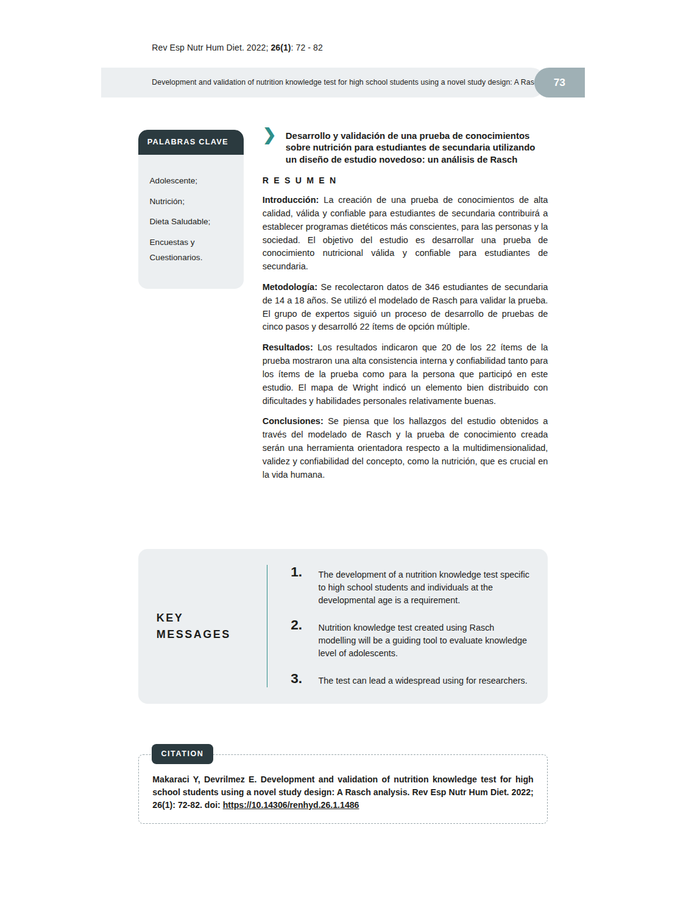Rev Esp Nutr Hum Diet. 2022; 26(1): 72 - 82
Development and validation of nutrition knowledge test for high school students using a novel study design: A Rasch analysis
73
PALABRAS CLAVE
Adolescente;
Nutrición;
Dieta Saludable;
Encuestas y
Cuestionarios.
❯
Desarrollo y validación de una prueba de conocimientos sobre nutrición para estudiantes de secundaria utilizando un diseño de estudio novedoso: un análisis de Rasch
R E S U M E N
Introducción: La creación de una prueba de conocimientos de alta calidad, válida y confiable para estudiantes de secundaria contribuirá a establecer programas dietéticos más conscientes, para las personas y la sociedad. El objetivo del estudio es desarrollar una prueba de conocimiento nutricional válida y confiable para estudiantes de secundaria.
Metodología: Se recolectaron datos de 346 estudiantes de secundaria de 14 a 18 años. Se utilizó el modelado de Rasch para validar la prueba. El grupo de expertos siguió un proceso de desarrollo de pruebas de cinco pasos y desarrolló 22 ítems de opción múltiple.
Resultados: Los resultados indicaron que 20 de los 22 ítems de la prueba mostraron una alta consistencia interna y confiabilidad tanto para los ítems de la prueba como para la persona que participó en este estudio. El mapa de Wright indicó un elemento bien distribuido con dificultades y habilidades personales relativamente buenas.
Conclusiones: Se piensa que los hallazgos del estudio obtenidos a través del modelado de Rasch y la prueba de conocimiento creada serán una herramienta orientadora respecto a la multidimensionalidad, validez y confiabilidad del concepto, como la nutrición, que es crucial en la vida humana.
KEY
MESSAGES
1.
The development of a nutrition knowledge test specific to high school students and individuals at the developmental age is a requirement.
2.
Nutrition knowledge test created using Rasch modelling will be a guiding tool to evaluate knowledge level of adolescents.
3.
The test can lead a widespread using for researchers.
CITATION
Makaraci Y, Devrilmez E. Development and validation of nutrition knowledge test for high school students using a novel study design: A Rasch analysis. Rev Esp Nutr Hum Diet. 2022; 26(1): 72-82. doi: https://10.14306/renhyd.26.1.1486